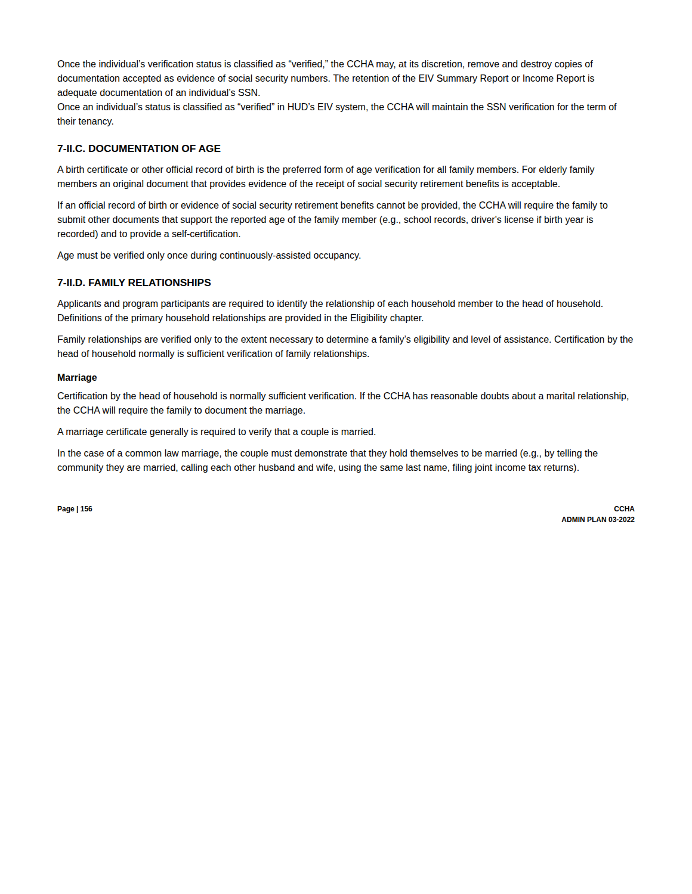Once the individual’s verification status is classified as “verified,” the CCHA may, at its discretion, remove and destroy copies of documentation accepted as evidence of social security numbers. The retention of the EIV Summary Report or Income Report is adequate documentation of an individual’s SSN.
Once an individual’s status is classified as “verified” in HUD’s EIV system, the CCHA will maintain the SSN verification for the term of their tenancy.
7-II.C. DOCUMENTATION OF AGE
A birth certificate or other official record of birth is the preferred form of age verification for all family members. For elderly family members an original document that provides evidence of the receipt of social security retirement benefits is acceptable.
If an official record of birth or evidence of social security retirement benefits cannot be provided, the CCHA will require the family to submit other documents that support the reported age of the family member (e.g., school records, driver's license if birth year is recorded) and to provide a self-certification.
Age must be verified only once during continuously-assisted occupancy.
7-II.D. FAMILY RELATIONSHIPS
Applicants and program participants are required to identify the relationship of each household member to the head of household. Definitions of the primary household relationships are provided in the Eligibility chapter.
Family relationships are verified only to the extent necessary to determine a family’s eligibility and level of assistance. Certification by the head of household normally is sufficient verification of family relationships.
Marriage
Certification by the head of household is normally sufficient verification. If the CCHA has reasonable doubts about a marital relationship, the CCHA will require the family to document the marriage.
A marriage certificate generally is required to verify that a couple is married.
In the case of a common law marriage, the couple must demonstrate that they hold themselves to be married (e.g., by telling the community they are married, calling each other husband and wife, using the same last name, filing joint income tax returns).
Page | 156
CCHA
ADMIN PLAN 03-2022